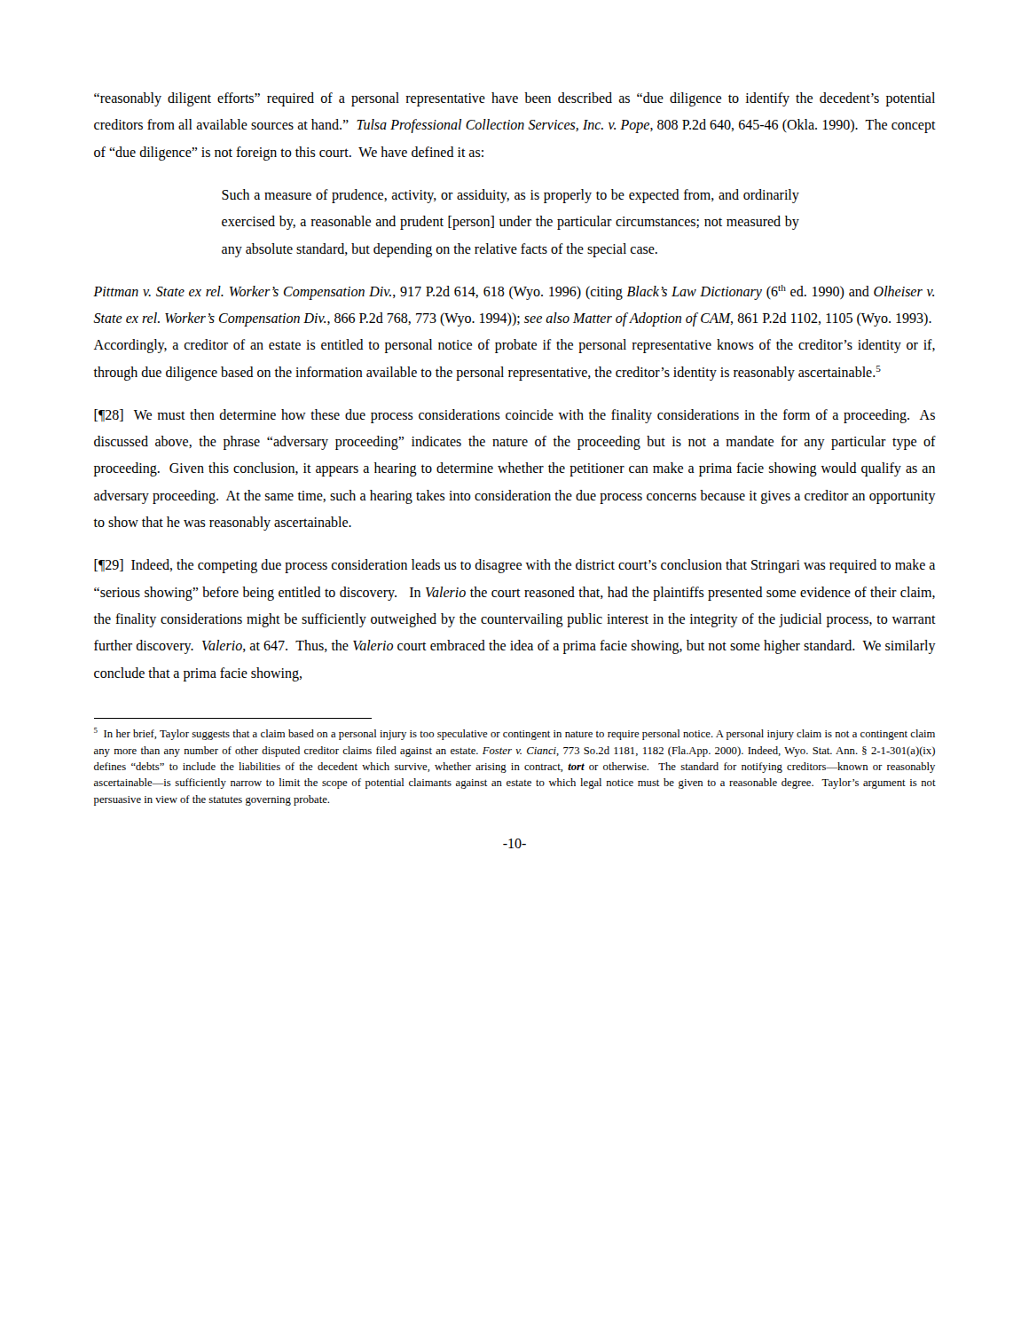“reasonably diligent efforts” required of a personal representative have been described as “due diligence to identify the decedent’s potential creditors from all available sources at hand.” Tulsa Professional Collection Services, Inc. v. Pope, 808 P.2d 640, 645-46 (Okla. 1990). The concept of “due diligence” is not foreign to this court. We have defined it as:
Such a measure of prudence, activity, or assiduity, as is properly to be expected from, and ordinarily exercised by, a reasonable and prudent [person] under the particular circumstances; not measured by any absolute standard, but depending on the relative facts of the special case.
Pittman v. State ex rel. Worker’s Compensation Div., 917 P.2d 614, 618 (Wyo. 1996) (citing Black’s Law Dictionary (6th ed. 1990) and Olheiser v. State ex rel. Worker’s Compensation Div., 866 P.2d 768, 773 (Wyo. 1994)); see also Matter of Adoption of CAM, 861 P.2d 1102, 1105 (Wyo. 1993). Accordingly, a creditor of an estate is entitled to personal notice of probate if the personal representative knows of the creditor’s identity or if, through due diligence based on the information available to the personal representative, the creditor’s identity is reasonably ascertainable.5
[¶28] We must then determine how these due process considerations coincide with the finality considerations in the form of a proceeding. As discussed above, the phrase “adversary proceeding” indicates the nature of the proceeding but is not a mandate for any particular type of proceeding. Given this conclusion, it appears a hearing to determine whether the petitioner can make a prima facie showing would qualify as an adversary proceeding. At the same time, such a hearing takes into consideration the due process concerns because it gives a creditor an opportunity to show that he was reasonably ascertainable.
[¶29] Indeed, the competing due process consideration leads us to disagree with the district court’s conclusion that Stringari was required to make a “serious showing” before being entitled to discovery. In Valerio the court reasoned that, had the plaintiffs presented some evidence of their claim, the finality considerations might be sufficiently outweighed by the countervailing public interest in the integrity of the judicial process, to warrant further discovery. Valerio, at 647. Thus, the Valerio court embraced the idea of a prima facie showing, but not some higher standard. We similarly conclude that a prima facie showing,
5 In her brief, Taylor suggests that a claim based on a personal injury is too speculative or contingent in nature to require personal notice. A personal injury claim is not a contingent claim any more than any number of other disputed creditor claims filed against an estate. Foster v. Cianci, 773 So.2d 1181, 1182 (Fla.App. 2000). Indeed, Wyo. Stat. Ann. § 2-1-301(a)(ix) defines “debts” to include the liabilities of the decedent which survive, whether arising in contract, tort or otherwise. The standard for notifying creditors—known or reasonably ascertainable—is sufficiently narrow to limit the scope of potential claimants against an estate to which legal notice must be given to a reasonable degree. Taylor’s argument is not persuasive in view of the statutes governing probate.
-10-